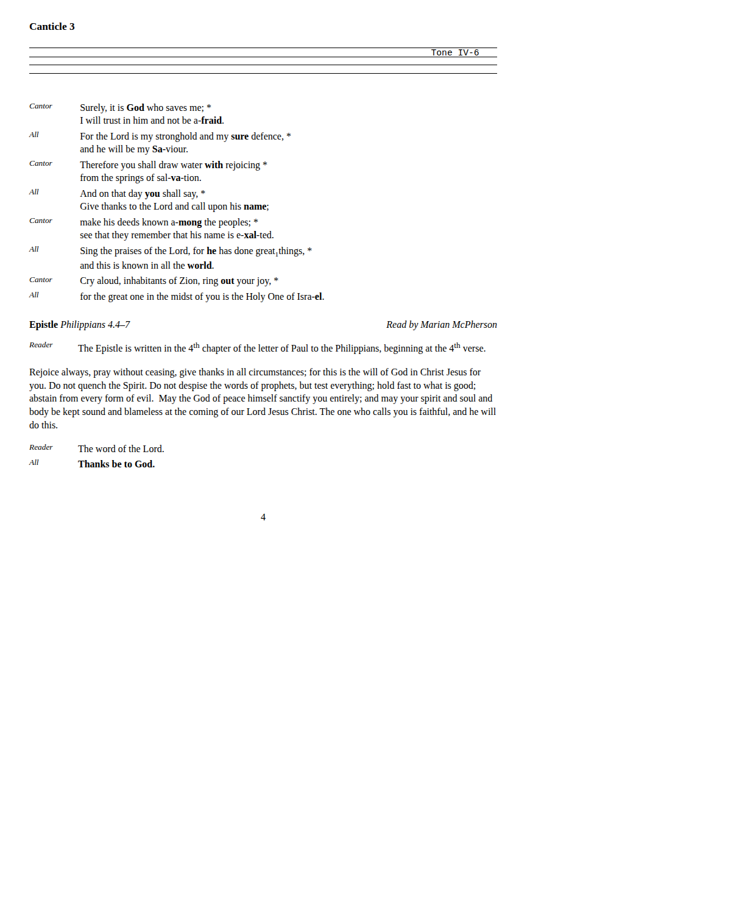Canticle 3
Tone IV-6
| Cantor | Surely, it is God who saves me; * I will trust in him and not be a- fraid . |
| All | For the Lord is my stronghold and my sure defence, * and he will be my Sa- viour. |
| Cantor | Therefore you shall draw water with rejoicing * from the springs of sal- va -tion. |
| All | And on that day you shall say, * Give thanks to the Lord and call upon his name ; |
| Cantor | make his deeds known a- mong the peoples; * see that they remember that his name is e- xal -ted. |
| All | Sing the praises of the Lord, for he has done great 1 things, * and this is known in all the world . |
| Cantor | Cry aloud, inhabitants of Zion, ring out your joy, * |
| All | for the great one in the midst of you is the Holy One of Isra- el . |
Epistle Philippians 4.4–7
Read by Marian McPherson
| Reader | The Epistle is written in the 4 th chapter of the letter of Paul to the Philippians, beginning at the 4 th verse. |
Rejoice always, pray without ceasing, give thanks in all circumstances; for this is the will of God in Christ Jesus for you. Do not quench the Spirit. Do not despise the words of prophets, but test everything; hold fast to what is good; abstain from every form of evil. May the God of peace himself sanctify you entirely; and may your spirit and soul and body be kept sound and blameless at the coming of our Lord Jesus Christ. The one who calls you is faithful, and he will do this.
| Reader | The word of the Lord. |
| All | Thanks be to God. |
4